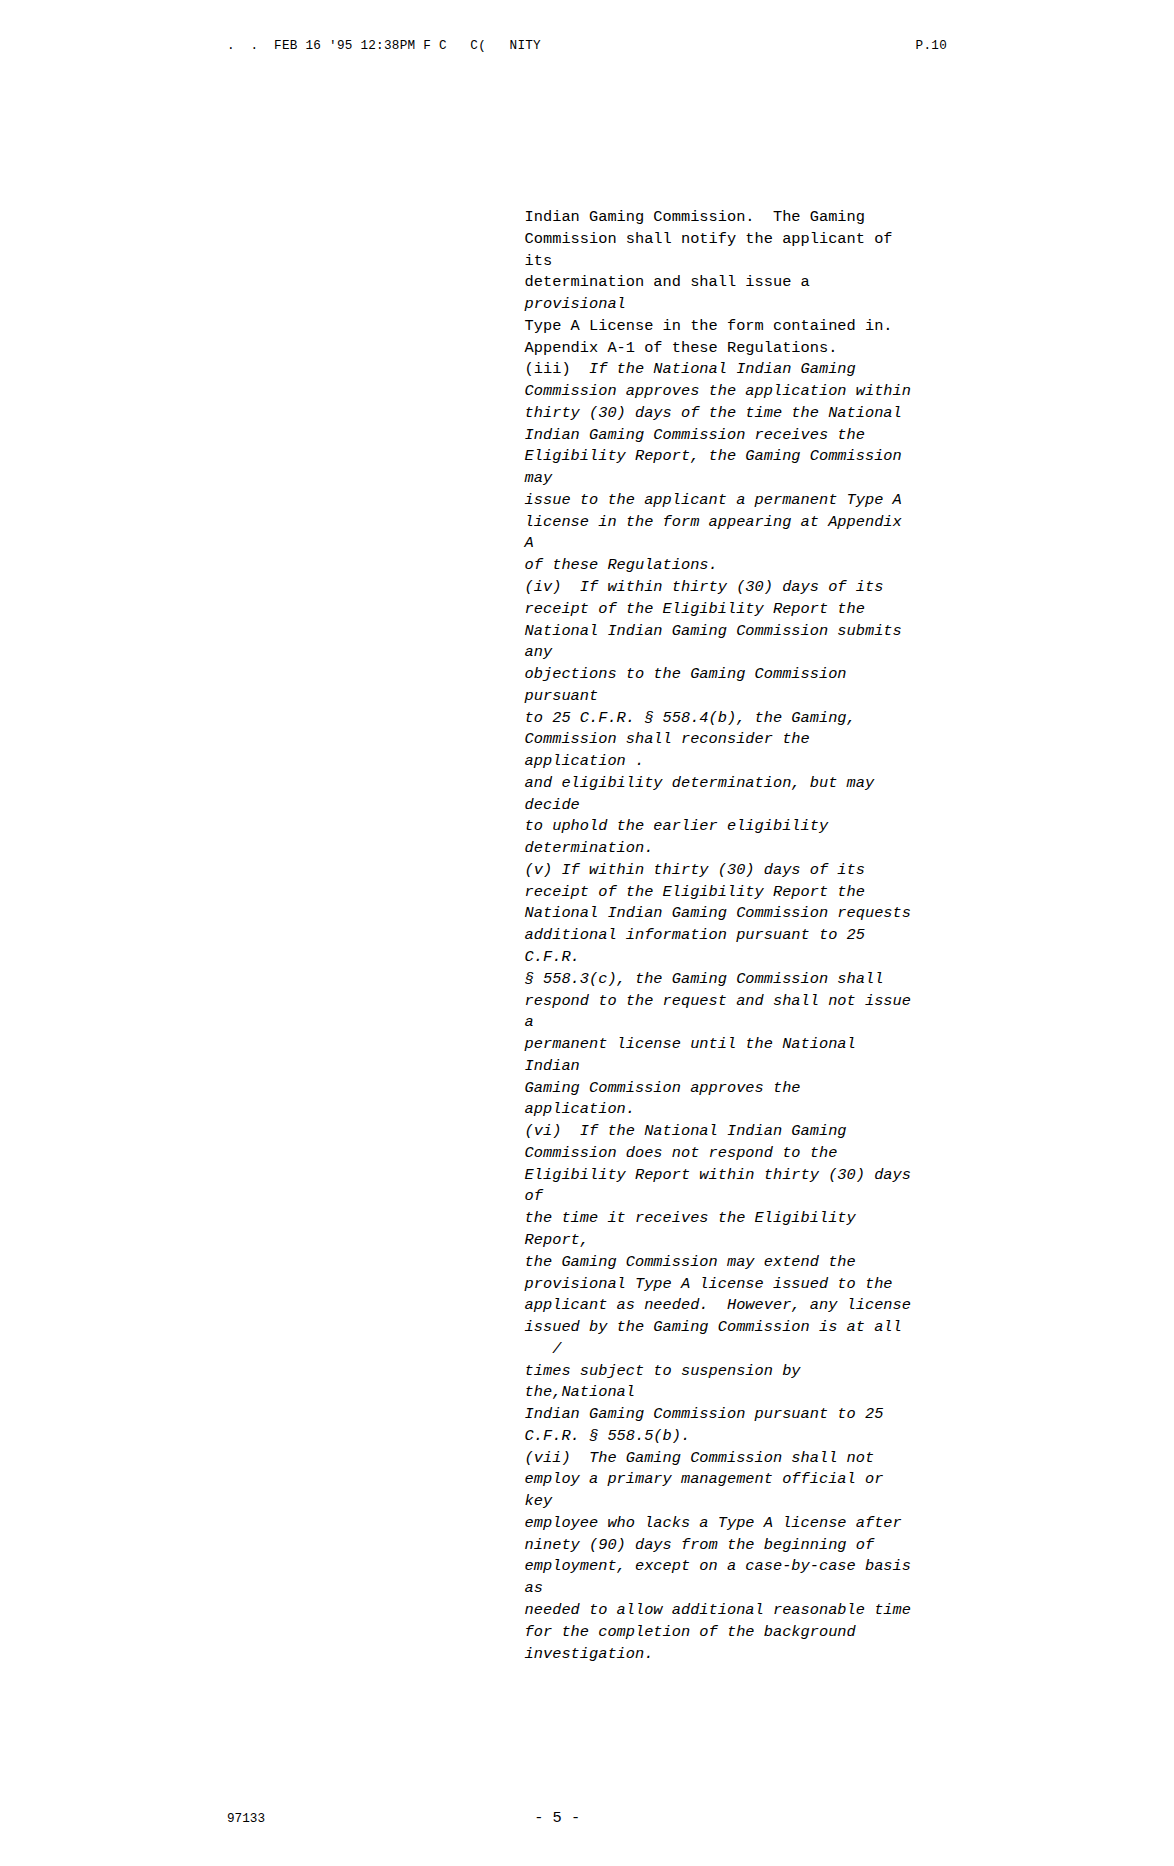. . FEB 16 '95 12:38PM F C C( NITY P.10
Indian Gaming Commission. The Gaming
Commission shall notify the applicant of its
determination and shall issue a provisional
Type A License in the form contained in.
Appendix A-1 of these Regulations.
(iii) If the National Indian Gaming
Commission approves the application within
thirty (30) days of the time the National
Indian Gaming Commission receives the
Eligibility Report, the Gaming Commission may
issue to the applicant a permanent Type A
license in the form appearing at Appendix A
of these Regulations.
(iv) If within thirty (30) days of its
receipt of the Eligibility Report the
National Indian Gaming Commission submits any
objections to the Gaming Commission pursuant
to 25 C.F.R. § 558.4(b), the Gaming,
Commission shall reconsider the application .
and eligibility determination, but may decide
to uphold the earlier eligibility
determination.
(v) If within thirty (30) days of its
receipt of the Eligibility Report the
National Indian Gaming Commission requests
additional information pursuant to 25 C.F.R.
§ 558.3(c), the Gaming Commission shall
respond to the request and shall not issue a
permanent license until the National Indian
Gaming Commission approves the application.
(vi) If the National Indian Gaming
Commission does not respond to the
Eligibility Report within thirty (30) days of
the time it receives the Eligibility Report,
the Gaming Commission may extend the
provisional Type A license issued to the
applicant as needed. However, any license
issued by the Gaming Commission is at all /
times subject to suspension by the,National
Indian Gaming Commission pursuant to 25
C.F.R. § 558.5(b).
(vii) The Gaming Commission shall not
employ a primary management official or key
employee who lacks a Type A license after
ninety (90) days from the beginning of
employment, except on a case-by-case basis as
needed to allow additional reasonable time
for the completion of the background
investigation.
97133 - 5 -